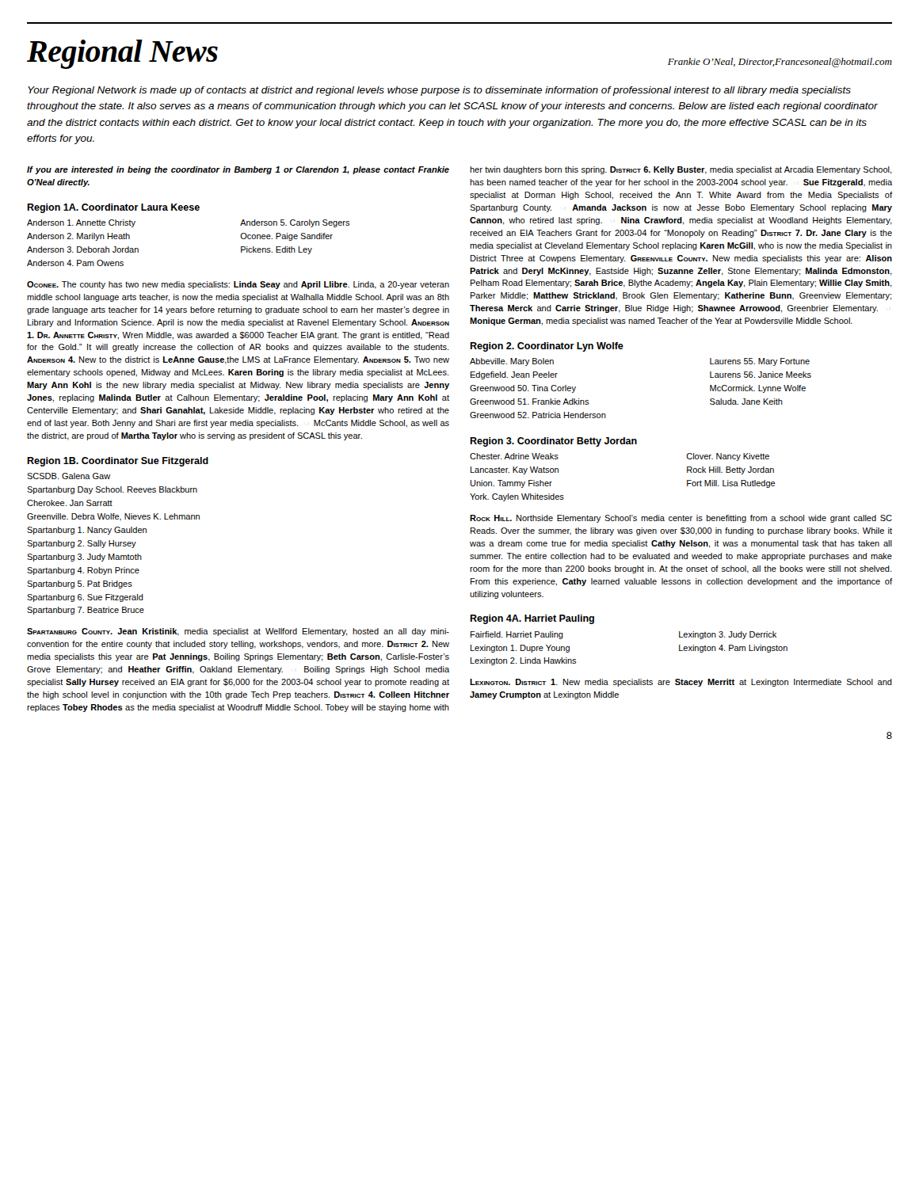Regional News
Frankie O’Neal, Director,Francesoneal@hotmail.com
Your Regional Network is made up of contacts at district and regional levels whose purpose is to disseminate information of professional interest to all library media specialists throughout the state. It also serves as a means of communication through which you can let SCASL know of your interests and concerns. Below are listed each regional coordinator and the district contacts within each district. Get to know your local district contact. Keep in touch with your organization. The more you do, the more effective SCASL can be in its efforts for you.
If you are interested in being the coordinator in Bamberg 1 or Clarendon 1, please contact Frankie O’Neal directly.
Region 1A. Coordinator Laura Keese
| Anderson 1. Annette Christy | Anderson 5. Carolyn Segers |
| Anderson 2. Marilyn Heath | Oconee. Paige Sandifer |
| Anderson 3. Deborah Jordan | Pickens. Edith Ley |
| Anderson 4. Pam Owens | |
Oconee. The county has two new media specialists: Linda Seay and April Llibre. Linda, a 20-year veteran middle school language arts teacher, is now the media specialist at Walhalla Middle School. April was an 8th grade language arts teacher for 14 years before returning to graduate school to earn her master’s degree in Library and Information Science. April is now the media specialist at Ravenel Elementary School. Anderson 1. Dr. Annette Christy, Wren Middle, was awarded a $6000 Teacher EIA grant. The grant is entitled, “Read for the Gold.” It will greatly increase the collection of AR books and quizzes available to the students. Anderson 4. New to the district is LeAnne Gause,the LMS at LaFrance Elementary. Anderson 5. Two new elementary schools opened, Midway and McLees. Karen Boring is the library media specialist at McLees. Mary Ann Kohl is the new library media specialist at Midway. New library media specialists are Jenny Jones, replacing Malinda Butler at Calhoun Elementary; Jeraldine Pool, replacing Mary Ann Kohl at Centerville Elementary; and Shari Ganahlat, Lakeside Middle, replacing Kay Herbster who retired at the end of last year. Both Jenny and Shari are first year media specialists. ☜ McCants Middle School, as well as the district, are proud of Martha Taylor who is serving as president of SCASL this year.
Region 1B. Coordinator Sue Fitzgerald
| SCSDB. Galena Gaw |
| Spartanburg Day School. Reeves Blackburn |
| Cherokee. Jan Sarratt |
| Greenville. Debra Wolfe, Nieves K. Lehmann |
| Spartanburg 1. Nancy Gaulden |
| Spartanburg 2. Sally Hursey |
| Spartanburg 3. Judy Mamtoth |
| Spartanburg 4. Robyn Prince |
| Spartanburg 5. Pat Bridges |
| Spartanburg 6. Sue Fitzgerald |
| Spartanburg 7. Beatrice Bruce |
Spartanburg County. Jean Kristinik, media specialist at Wellford Elementary, hosted an all day mini-convention for the entire county that included story telling, workshops, vendors, and more. District 2. New media specialists this year are Pat Jennings, Boiling Springs Elementary; Beth Carson, Carlisle-Foster’s Grove Elementary; and Heather Griffin, Oakland Elementary. ☜ Boiling Springs High School media specialist Sally Hursey received an EIA grant for $6,000 for the 2003-04 school year to promote reading at the high school level in conjunction with the 10th grade Tech Prep teachers. District 4. Colleen Hitchner replaces Tobey Rhodes as the media specialist at Woodruff Middle School. Tobey will be staying home with her twin daughters born this spring. District 6. Kelly Buster, media specialist at Arcadia Elementary School, has been named teacher of the year for her school in the 2003-2004 school year. ☜ Sue Fitzgerald, media specialist at Dorman High School, received the Ann T. White Award from the Media Specialists of Spartanburg County. ☜ Amanda Jackson is now at Jesse Bobo Elementary School replacing Mary Cannon, who retired last spring. ☜ Nina Crawford, media specialist at Woodland Heights Elementary, received an EIA Teachers Grant for 2003-04 for “Monopoly on Reading” District 7. Dr. Jane Clary is the media specialist at Cleveland Elementary School replacing Karen McGill, who is now the media Specialist in District Three at Cowpens Elementary. Greenville County. New media specialists this year are: Alison Patrick and Deryl McKinney, Eastside High; Suzanne Zeller, Stone Elementary; Malinda Edmonston, Pelham Road Elementary; Sarah Brice, Blythe Academy; Angela Kay, Plain Elementary; Willie Clay Smith, Parker Middle; Matthew Strickland, Brook Glen Elementary; Katherine Bunn, Greenview Elementary; Theresa Merck and Carrie Stringer, Blue Ridge High; Shawnee Arrowood, Greenbrier Elementary. ☜ Monique German, media specialist was named Teacher of the Year at Powdersville Middle School.
Region 2. Coordinator Lyn Wolfe
| Abbeville. Mary Bolen | Laurens 55. Mary Fortune |
| Edgefield. Jean Peeler | Laurens 56. Janice Meeks |
| Greenwood 50. Tina Corley | McCormick. Lynne Wolfe |
| Greenwood 51. Frankie Adkins | Saluda. Jane Keith |
| Greenwood 52. Patricia Henderson | |
Region 3. Coordinator Betty Jordan
| Chester. Adrine Weaks | Clover. Nancy Kivette |
| Lancaster. Kay Watson | Rock Hill. Betty Jordan |
| Union. Tammy Fisher | Fort Mill. Lisa Rutledge |
| York. Caylen Whitesides | |
Rock Hill. Northside Elementary School’s media center is benefitting from a school wide grant called SC Reads. Over the summer, the library was given over $30,000 in funding to purchase library books. While it was a dream come true for media specialist Cathy Nelson, it was a monumental task that has taken all summer. The entire collection had to be evaluated and weeded to make appropriate purchases and make room for the more than 2200 books brought in. At the onset of school, all the books were still not shelved. From this experience, Cathy learned valuable lessons in collection development and the importance of utilizing volunteers.
Region 4A. Harriet Pauling
| Fairfield. Harriet Pauling | Lexington 3. Judy Derrick |
| Lexington 1. Dupre Young | Lexington 4. Pam Livingston |
| Lexington 2. Linda Hawkins | |
Lexington. District 1. New media specialists are Stacey Merritt at Lexington Intermediate School and Jamey Crumpton at Lexington Middle
8